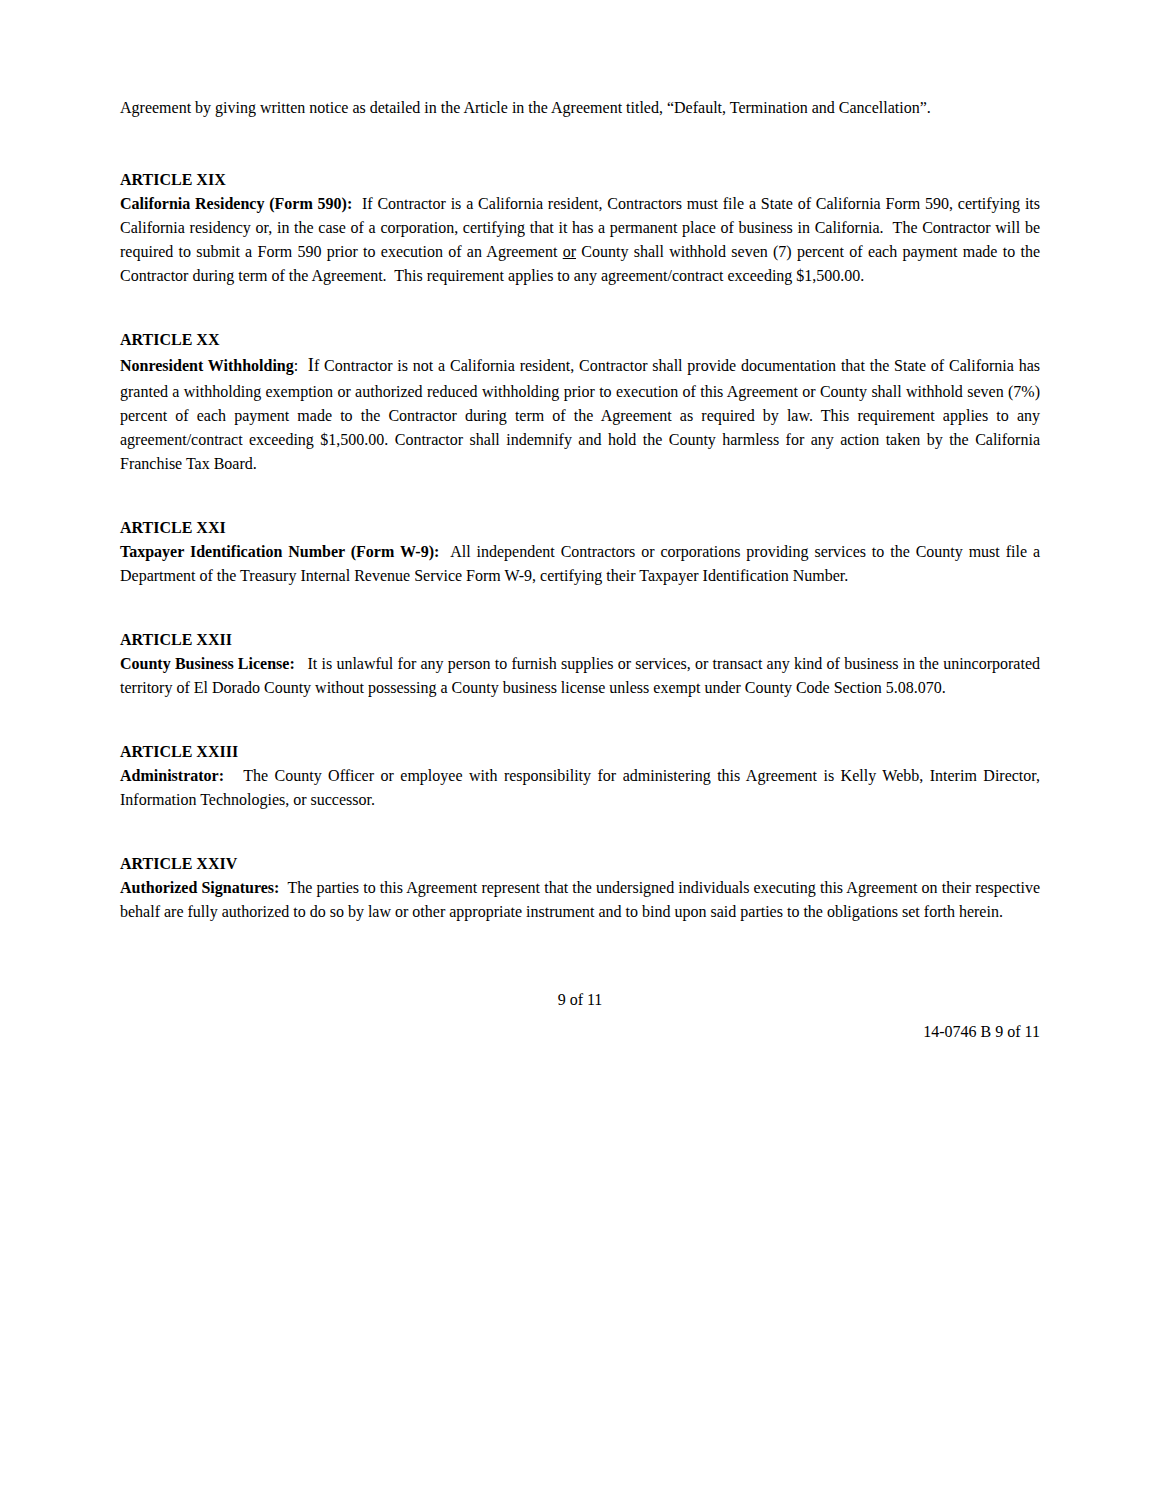Agreement by giving written notice as detailed in the Article in the Agreement titled, “Default, Termination and Cancellation”.
ARTICLE XIX
California Residency (Form 590): If Contractor is a California resident, Contractors must file a State of California Form 590, certifying its California residency or, in the case of a corporation, certifying that it has a permanent place of business in California. The Contractor will be required to submit a Form 590 prior to execution of an Agreement or County shall withhold seven (7) percent of each payment made to the Contractor during term of the Agreement. This requirement applies to any agreement/contract exceeding $1,500.00.
ARTICLE XX
Nonresident Withholding: If Contractor is not a California resident, Contractor shall provide documentation that the State of California has granted a withholding exemption or authorized reduced withholding prior to execution of this Agreement or County shall withhold seven (7%) percent of each payment made to the Contractor during term of the Agreement as required by law. This requirement applies to any agreement/contract exceeding $1,500.00. Contractor shall indemnify and hold the County harmless for any action taken by the California Franchise Tax Board.
ARTICLE XXI
Taxpayer Identification Number (Form W-9): All independent Contractors or corporations providing services to the County must file a Department of the Treasury Internal Revenue Service Form W-9, certifying their Taxpayer Identification Number.
ARTICLE XXII
County Business License: It is unlawful for any person to furnish supplies or services, or transact any kind of business in the unincorporated territory of El Dorado County without possessing a County business license unless exempt under County Code Section 5.08.070.
ARTICLE XXIII
Administrator: The County Officer or employee with responsibility for administering this Agreement is Kelly Webb, Interim Director, Information Technologies, or successor.
ARTICLE XXIV
Authorized Signatures: The parties to this Agreement represent that the undersigned individuals executing this Agreement on their respective behalf are fully authorized to do so by law or other appropriate instrument and to bind upon said parties to the obligations set forth herein.
9 of 11
14-0746 B 9 of 11